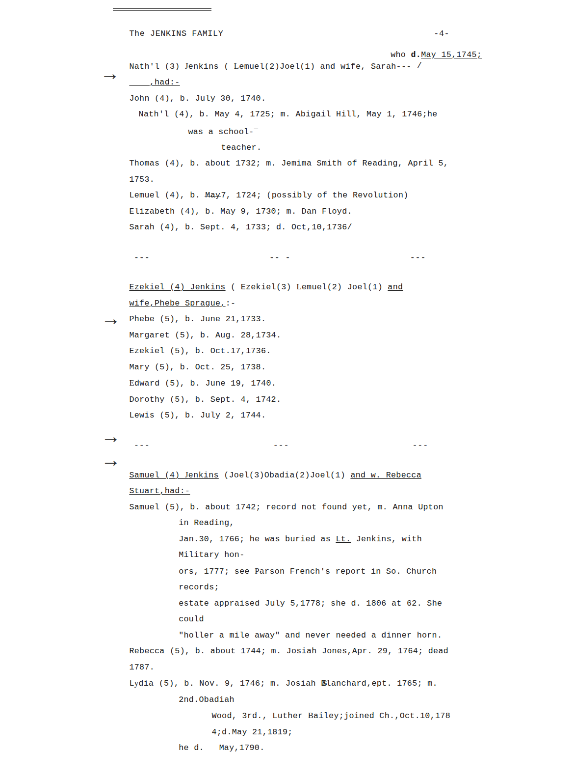→
The JENKINS FAMILY
-4-
who d. May 15,1745; Nath'l (3) Jenkins ( Lemuel(2)Joel(1) and wife, Sarah---/ ,had:-
John (4), b. July 30, 1740.
Nath'l (4), b. May 4, 1725; m. Abigail Hill, May 1, 1746;he was a school-—
teacher.
Thomas (4), b. about 1732; m. Jemima Smith of Reading, April 5, 1753.
Lemuel (4), b. May  7, 1724; (possibly of the Revolution)
Elizabeth (4), b. May 9, 1730; m. Dan Floyd.
Sarah (4), b. Sept. 4, 1733; d. Oct, 10, 1736/
----- ----
→
Ezekiel (4) Jenkins ( Ezekiel(3) Lemuel(2) Joel(1) and wife,Phebe Sprague,:-
Phebe (5), b. June 21,1733.
Margaret (5), b. Aug. 28,1734.
Ezekiel (5), b. Oct.17,1736.
Mary (5), b. Oct. 25, 1738.
Edward (5), b. June 19, 1740.
Dorothy (5), b. Sept. 4, 1742.
Lewis (5), b. July 2, 1744.
---------
Samuel (4) Jenkins (Joel(3)Obadia(2)Joel(1) and w. Rebecca Stuart,had:-
Samuel (5), b. about 1742; record not found yet, m. Anna Upton in Reading,
Jan.30, 1766; he was buried as Lt. Jenkins, with Military hon-
ors, 1777; see Parson French's report in So. Church records;
estate appraised July 5,1778; she d. 1806 at 62. She could
"holler a mile away" and never needed a dinner horn.
→
→
Rebecca (5), b. about 1744; m. Josiah Jones,Apr. 29, 1764; dead 1787.
Lydia (5), b. Nov. 9, 1746; m. Josiah Blanchard,Sept. 1765; m. 2nd.Obadiah
Wood, 3rd., Luther Bailey;joined Ch.,Oct.10,1784;d.May 21,1819;
he d. May,1790.